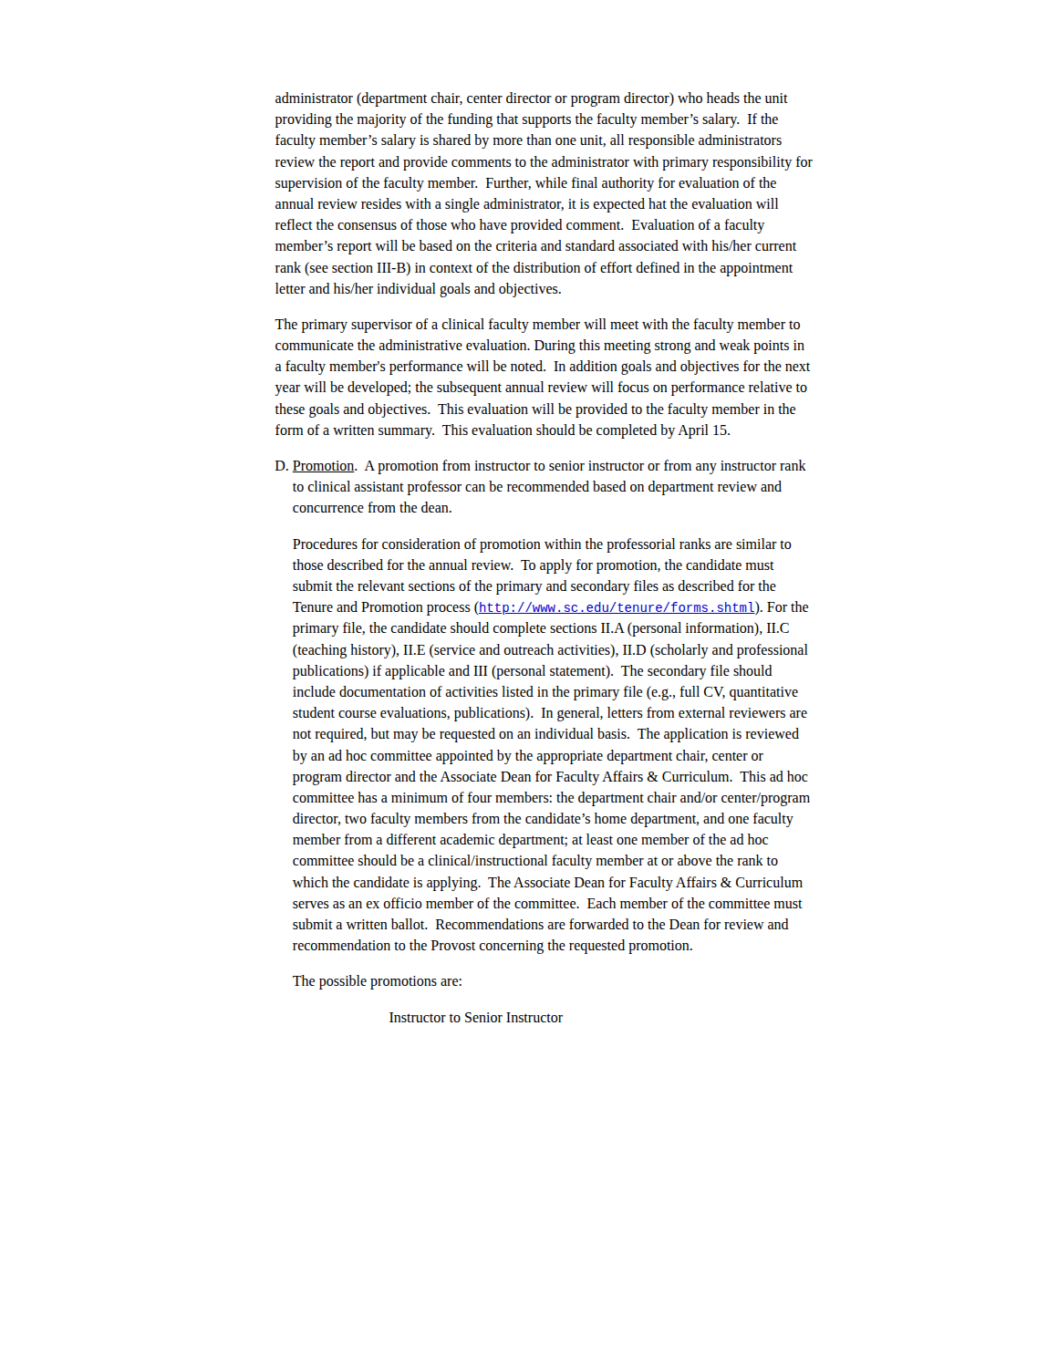administrator (department chair, center director or program director) who heads the unit providing the majority of the funding that supports the faculty member’s salary. If the faculty member’s salary is shared by more than one unit, all responsible administrators review the report and provide comments to the administrator with primary responsibility for supervision of the faculty member. Further, while final authority for evaluation of the annual review resides with a single administrator, it is expected hat the evaluation will reflect the consensus of those who have provided comment. Evaluation of a faculty member’s report will be based on the criteria and standard associated with his/her current rank (see section III-B) in context of the distribution of effort defined in the appointment letter and his/her individual goals and objectives.
The primary supervisor of a clinical faculty member will meet with the faculty member to communicate the administrative evaluation. During this meeting strong and weak points in a faculty member's performance will be noted. In addition goals and objectives for the next year will be developed; the subsequent annual review will focus on performance relative to these goals and objectives. This evaluation will be provided to the faculty member in the form of a written summary. This evaluation should be completed by April 15.
Promotion. A promotion from instructor to senior instructor or from any instructor rank to clinical assistant professor can be recommended based on department review and concurrence from the dean.
Procedures for consideration of promotion within the professorial ranks are similar to those described for the annual review. To apply for promotion, the candidate must submit the relevant sections of the primary and secondary files as described for the Tenure and Promotion process (http://www.sc.edu/tenure/forms.shtml). For the primary file, the candidate should complete sections II.A (personal information), II.C (teaching history), II.E (service and outreach activities), II.D (scholarly and professional publications) if applicable and III (personal statement). The secondary file should include documentation of activities listed in the primary file (e.g., full CV, quantitative student course evaluations, publications). In general, letters from external reviewers are not required, but may be requested on an individual basis. The application is reviewed by an ad hoc committee appointed by the appropriate department chair, center or program director and the Associate Dean for Faculty Affairs & Curriculum. This ad hoc committee has a minimum of four members: the department chair and/or center/program director, two faculty members from the candidate’s home department, and one faculty member from a different academic department; at least one member of the ad hoc committee should be a clinical/instructional faculty member at or above the rank to which the candidate is applying. The Associate Dean for Faculty Affairs & Curriculum serves as an ex officio member of the committee. Each member of the committee must submit a written ballot. Recommendations are forwarded to the Dean for review and recommendation to the Provost concerning the requested promotion.
The possible promotions are:
Instructor to Senior Instructor